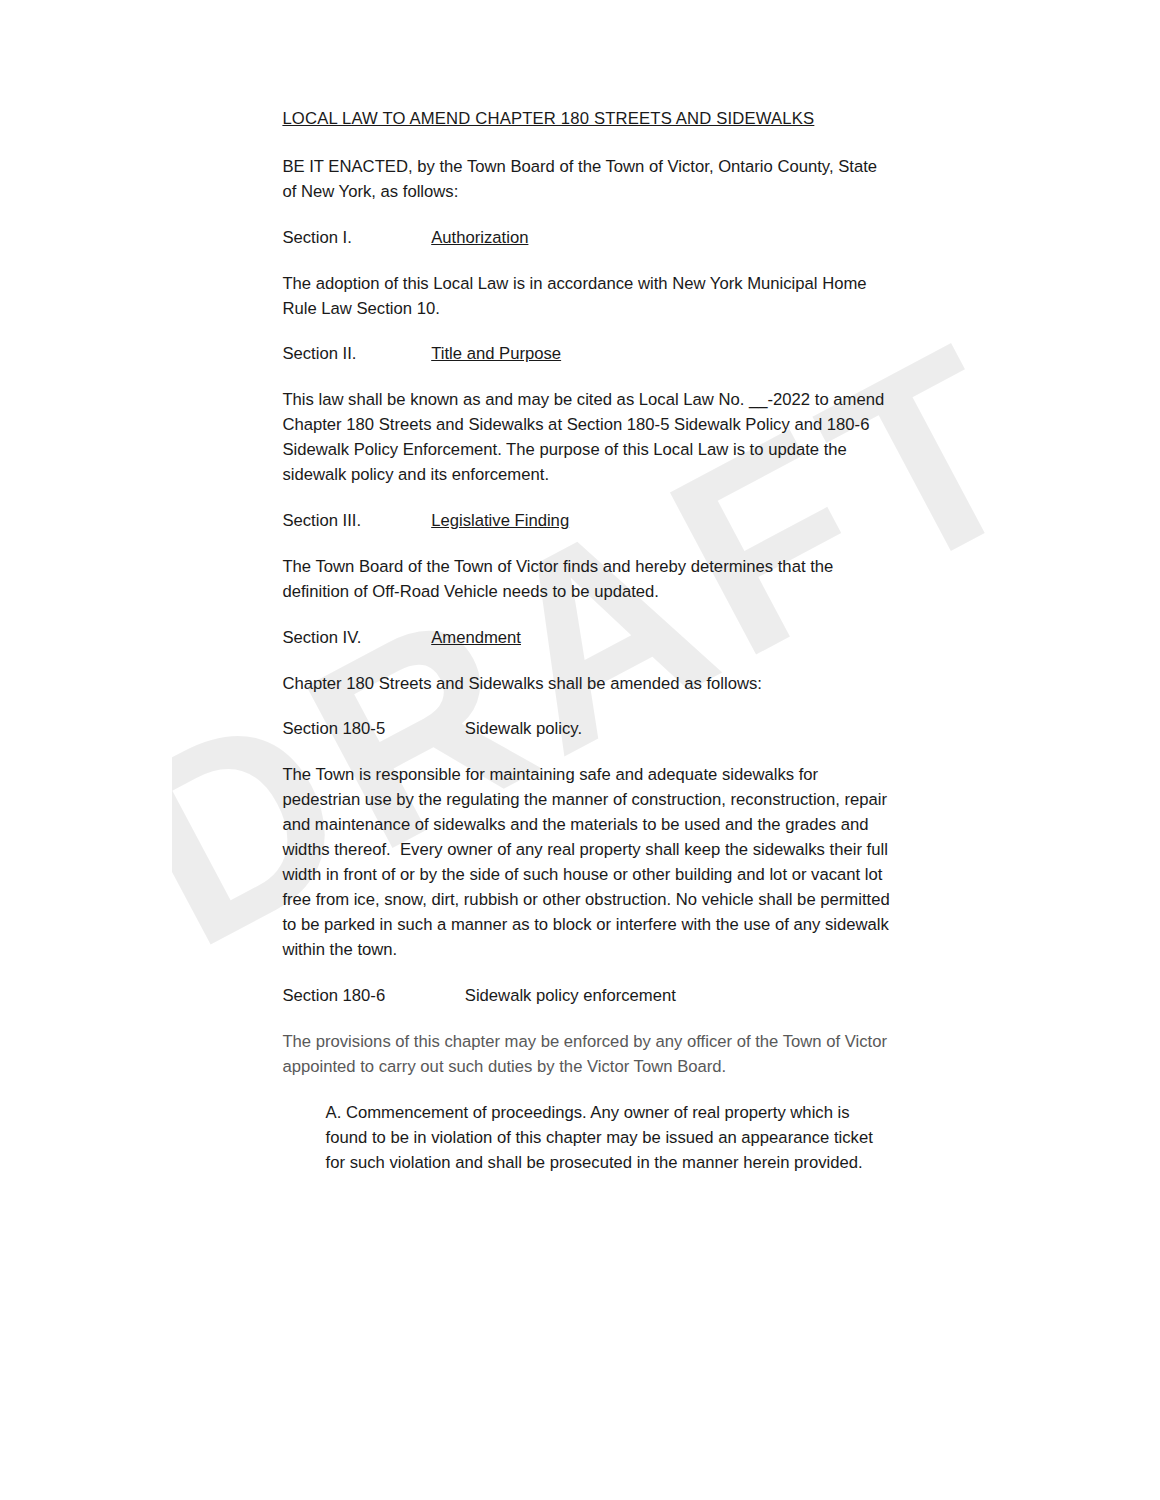DRAFT
LOCAL LAW TO AMEND CHAPTER 180 STREETS AND SIDEWALKS
BE IT ENACTED, by the Town Board of the Town of Victor, Ontario County, State of New York, as follows:
Section I. Authorization
The adoption of this Local Law is in accordance with New York Municipal Home Rule Law Section 10.
Section II. Title and Purpose
This law shall be known as and may be cited as Local Law No. __-2022 to amend Chapter 180 Streets and Sidewalks at Section 180-5 Sidewalk Policy and 180-6 Sidewalk Policy Enforcement. The purpose of this Local Law is to update the sidewalk policy and its enforcement.
Section III. Legislative Finding
The Town Board of the Town of Victor finds and hereby determines that the definition of Off-Road Vehicle needs to be updated.
Section IV. Amendment
Chapter 180 Streets and Sidewalks shall be amended as follows:
Section 180-5 Sidewalk policy.
The Town is responsible for maintaining safe and adequate sidewalks for pedestrian use by the regulating the manner of construction, reconstruction, repair and maintenance of sidewalks and the materials to be used and the grades and widths thereof. Every owner of any real property shall keep the sidewalks their full width in front of or by the side of such house or other building and lot or vacant lot free from ice, snow, dirt, rubbish or other obstruction. No vehicle shall be permitted to be parked in such a manner as to block or interfere with the use of any sidewalk within the town.
Section 180-6 Sidewalk policy enforcement
The provisions of this chapter may be enforced by any officer of the Town of Victor appointed to carry out such duties by the Victor Town Board.
A. Commencement of proceedings. Any owner of real property which is found to be in violation of this chapter may be issued an appearance ticket for such violation and shall be prosecuted in the manner herein provided.